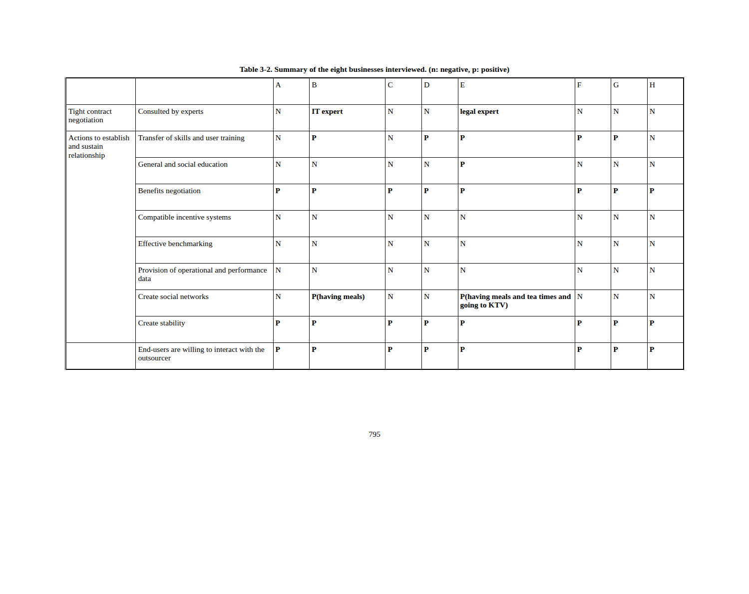Table 3-2. Summary of the eight businesses interviewed. (n: negative, p: positive)
| | | A | B | C | D | E | F | G | H |
| Tight contract negotiation | Consulted by experts | N | IT expert | N | N | legal expert | N | N | N |
| Actions to establish and sustain relationship | Transfer of skills and user training | N | P | N | P | P | P | P | N |
| General and social education | N | N | N | N | P | N | N | N |
| Benefits negotiation | P | P | P | P | P | P | P | P |
| Compatible incentive systems | N | N | N | N | N | N | N | N |
| Effective benchmarking | N | N | N | N | N | N | N | N |
| Provision of operational and performance data | N | N | N | N | N | N | N | N |
| Create social networks | N | P(having meals) | N | N | P(having meals and tea times and going to KTV) | N | N | N |
| Create stability | P | P | P | P | P | P | P | P |
| | End-users are willing to interact with the outsourcer | P | P | P | P | P | P | P | P |
795